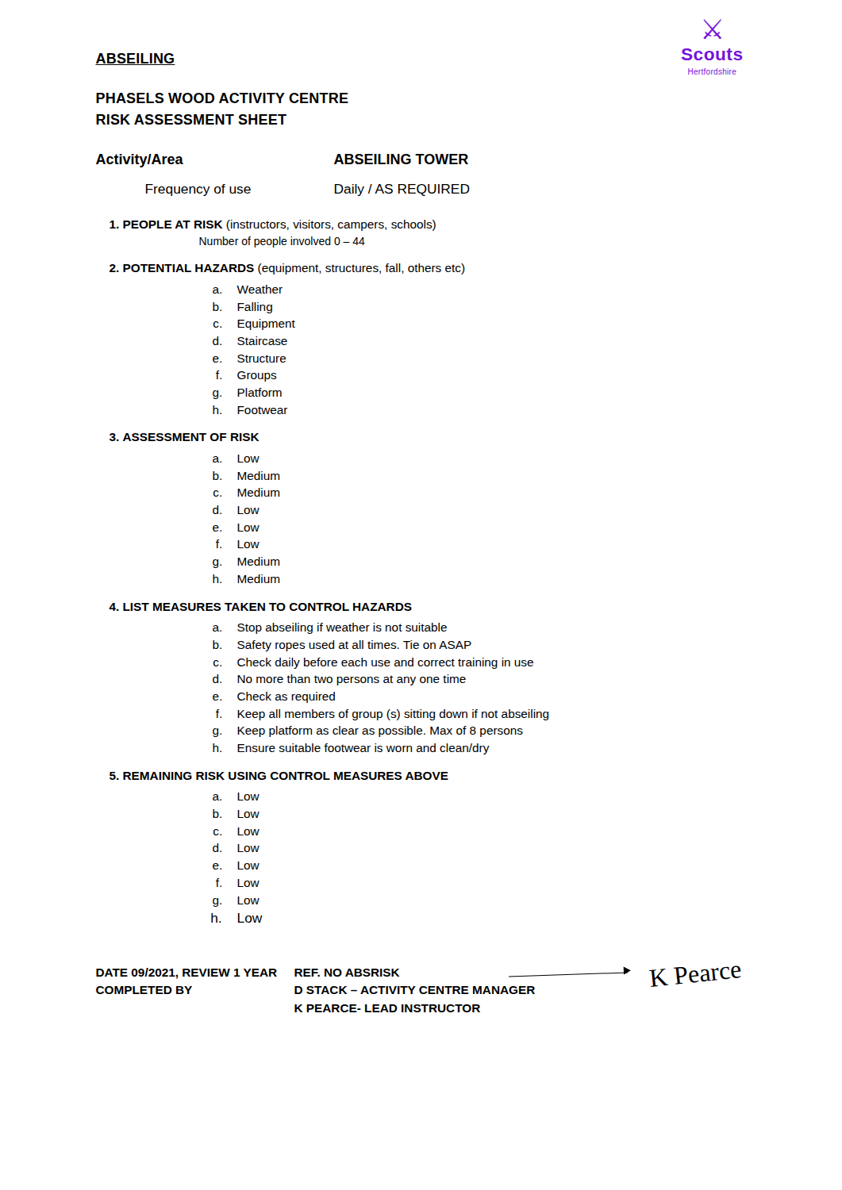⚔ Scouts Hertfordshire
ABSEILING
PHASELS WOOD ACTIVITY CENTRE
RISK ASSESSMENT SHEET
Activity/Area ABSEILING TOWER
Frequency of use Daily / AS REQUIRED
PEOPLE AT RISK (instructors, visitors, campers, schools)
Number of people involved 0 – 44
POTENTIAL HAZARDS (equipment, structures, fall, others etc)
Weather
Falling
Equipment
Staircase
Structure
Groups
Platform
Footwear
ASSESSMENT OF RISK
Low
Medium
Medium
Low
Low
Low
Medium
Medium
LIST MEASURES TAKEN TO CONTROL HAZARDS
Stop abseiling if weather is not suitable
Safety ropes used at all times. Tie on ASAP
Check daily before each use and correct training in use
No more than two persons at any one time
Check as required
Keep all members of group (s) sitting down if not abseiling
Keep platform as clear as possible. Max of 8 persons
Ensure suitable footwear is worn and clean/dry
REMAINING RISK USING CONTROL MEASURES ABOVE
Low
Low
Low
Low
Low
Low
Low
Low
K Pearce
DATE 09/2021, REVIEW 1 YEAR REF. NO ABSRISK
COMPLETED BY D STACK – ACTIVITY CENTRE MANAGER
K PEARCE- LEAD INSTRUCTOR